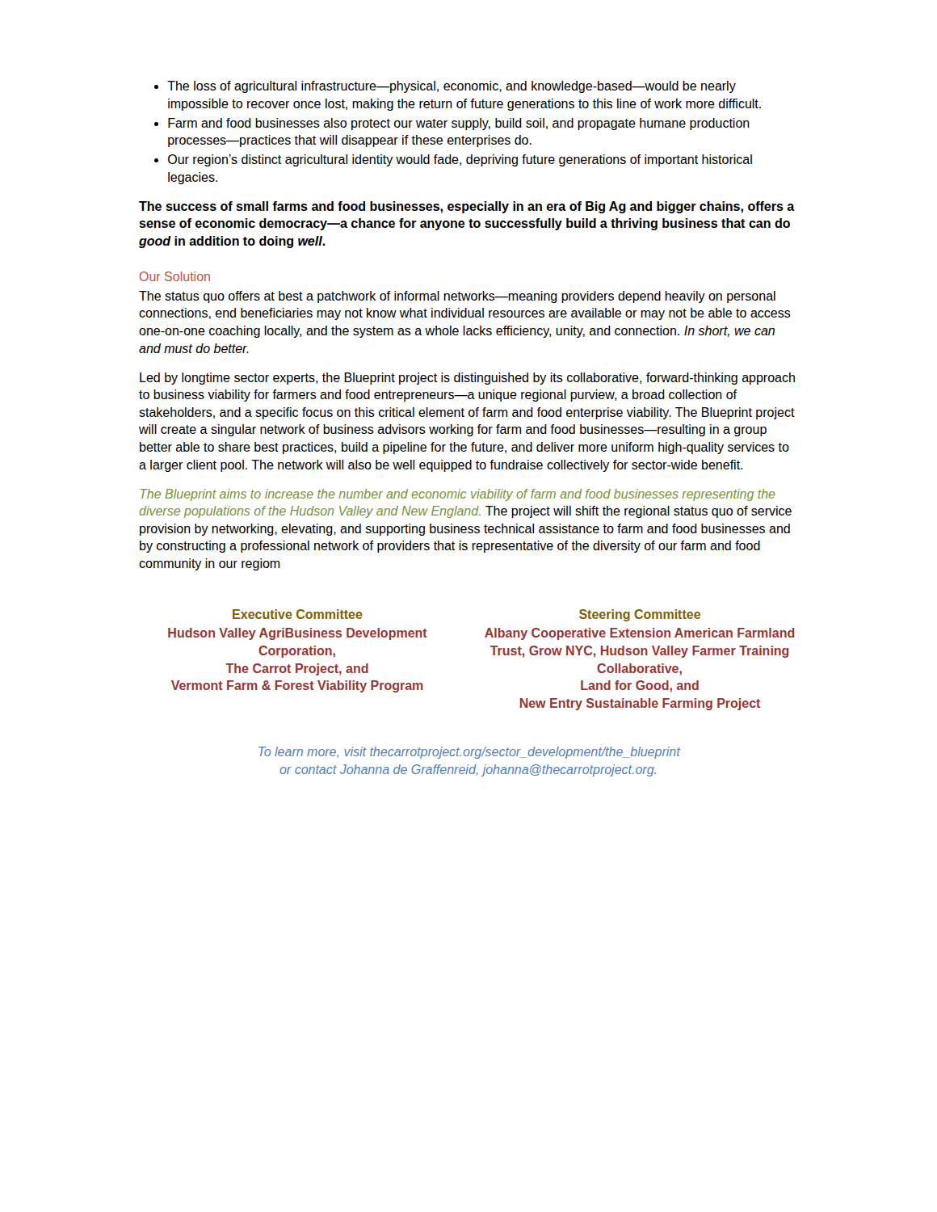The loss of agricultural infrastructure—physical, economic, and knowledge-based—would be nearly impossible to recover once lost, making the return of future generations to this line of work more difficult.
Farm and food businesses also protect our water supply, build soil, and propagate humane production processes—practices that will disappear if these enterprises do.
Our region’s distinct agricultural identity would fade, depriving future generations of important historical legacies.
The success of small farms and food businesses, especially in an era of Big Ag and bigger chains, offers a sense of economic democracy—a chance for anyone to successfully build a thriving business that can do good in addition to doing well.
Our Solution
The status quo offers at best a patchwork of informal networks—meaning providers depend heavily on personal connections, end beneficiaries may not know what individual resources are available or may not be able to access one-on-one coaching locally, and the system as a whole lacks efficiency, unity, and connection. In short, we can and must do better.
Led by longtime sector experts, the Blueprint project is distinguished by its collaborative, forward-thinking approach to business viability for farmers and food entrepreneurs—a unique regional purview, a broad collection of stakeholders, and a specific focus on this critical element of farm and food enterprise viability. The Blueprint project will create a singular network of business advisors working for farm and food businesses—resulting in a group better able to share best practices, build a pipeline for the future, and deliver more uniform high-quality services to a larger client pool. The network will also be well equipped to fundraise collectively for sector-wide benefit.
The Blueprint aims to increase the number and economic viability of farm and food businesses representing the diverse populations of the Hudson Valley and New England. The project will shift the regional status quo of service provision by networking, elevating, and supporting business technical assistance to farm and food businesses and by constructing a professional network of providers that is representative of the diversity of our farm and food community in our regiom
Executive Committee
Hudson Valley AgriBusiness Development Corporation,
The Carrot Project, and
Vermont Farm & Forest Viability Program
Steering Committee
Albany Cooperative Extension American Farmland Trust, Grow NYC, Hudson Valley Farmer Training Collaborative,
Land for Good, and
New Entry Sustainable Farming Project
To learn more, visit thecarrotproject.org/sector_development/the_blueprint
or contact Johanna de Graffenreid, johanna@thecarrotproject.org.